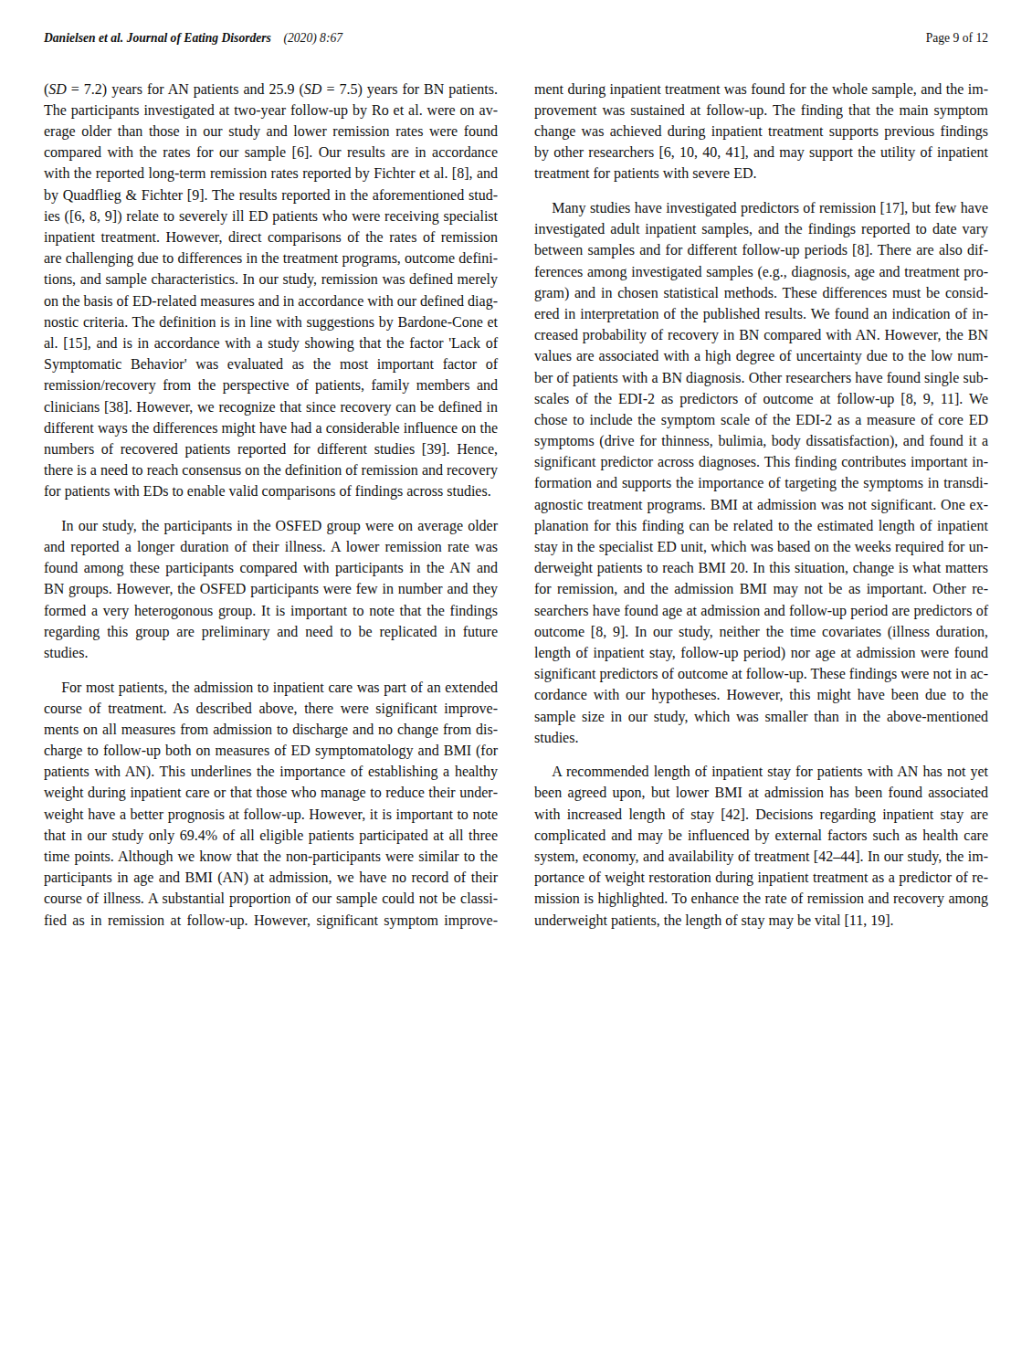Danielsen et al. Journal of Eating Disorders (2020) 8:67
Page 9 of 12
(SD = 7.2) years for AN patients and 25.9 (SD = 7.5) years for BN patients. The participants investigated at two-year follow-up by Ro et al. were on average older than those in our study and lower remission rates were found compared with the rates for our sample [6]. Our results are in accordance with the reported long-term remission rates reported by Fichter et al. [8], and by Quadflieg & Fichter [9]. The results reported in the aforementioned studies ([6, 8, 9]) relate to severely ill ED patients who were receiving specialist inpatient treatment. However, direct comparisons of the rates of remission are challenging due to differences in the treatment programs, outcome definitions, and sample characteristics. In our study, remission was defined merely on the basis of ED-related measures and in accordance with our defined diagnostic criteria. The definition is in line with suggestions by Bardone-Cone et al. [15], and is in accordance with a study showing that the factor 'Lack of Symptomatic Behavior' was evaluated as the most important factor of remission/recovery from the perspective of patients, family members and clinicians [38]. However, we recognize that since recovery can be defined in different ways the differences might have had a considerable influence on the numbers of recovered patients reported for different studies [39]. Hence, there is a need to reach consensus on the definition of remission and recovery for patients with EDs to enable valid comparisons of findings across studies.
In our study, the participants in the OSFED group were on average older and reported a longer duration of their illness. A lower remission rate was found among these participants compared with participants in the AN and BN groups. However, the OSFED participants were few in number and they formed a very heterogonous group. It is important to note that the findings regarding this group are preliminary and need to be replicated in future studies.
For most patients, the admission to inpatient care was part of an extended course of treatment. As described above, there were significant improvements on all measures from admission to discharge and no change from discharge to follow-up both on measures of ED symptomatology and BMI (for patients with AN). This underlines the importance of establishing a healthy weight during inpatient care or that those who manage to reduce their underweight have a better prognosis at follow-up. However, it is important to note that in our study only 69.4% of all eligible patients participated at all three time points. Although we know that the non-participants were similar to the participants in age and BMI (AN) at admission, we have no record of their course of illness. A substantial proportion of our sample could not be classified as in remission at follow-up. However, significant symptom improvement during inpatient treatment was found for the whole sample, and the improvement was sustained at follow-up. The finding that the main symptom change was achieved during inpatient treatment supports previous findings by other researchers [6, 10, 40, 41], and may support the utility of inpatient treatment for patients with severe ED.
Many studies have investigated predictors of remission [17], but few have investigated adult inpatient samples, and the findings reported to date vary between samples and for different follow-up periods [8]. There are also differences among investigated samples (e.g., diagnosis, age and treatment program) and in chosen statistical methods. These differences must be considered in interpretation of the published results. We found an indication of increased probability of recovery in BN compared with AN. However, the BN values are associated with a high degree of uncertainty due to the low number of patients with a BN diagnosis. Other researchers have found single subscales of the EDI-2 as predictors of outcome at follow-up [8, 9, 11]. We chose to include the symptom scale of the EDI-2 as a measure of core ED symptoms (drive for thinness, bulimia, body dissatisfaction), and found it a significant predictor across diagnoses. This finding contributes important information and supports the importance of targeting the symptoms in transdiagnostic treatment programs. BMI at admission was not significant. One explanation for this finding can be related to the estimated length of inpatient stay in the specialist ED unit, which was based on the weeks required for underweight patients to reach BMI 20. In this situation, change is what matters for remission, and the admission BMI may not be as important. Other researchers have found age at admission and follow-up period are predictors of outcome [8, 9]. In our study, neither the time covariates (illness duration, length of inpatient stay, follow-up period) nor age at admission were found significant predictors of outcome at follow-up. These findings were not in accordance with our hypotheses. However, this might have been due to the sample size in our study, which was smaller than in the above-mentioned studies.
A recommended length of inpatient stay for patients with AN has not yet been agreed upon, but lower BMI at admission has been found associated with increased length of stay [42]. Decisions regarding inpatient stay are complicated and may be influenced by external factors such as health care system, economy, and availability of treatment [42–44]. In our study, the importance of weight restoration during inpatient treatment as a predictor of remission is highlighted. To enhance the rate of remission and recovery among underweight patients, the length of stay may be vital [11, 19].